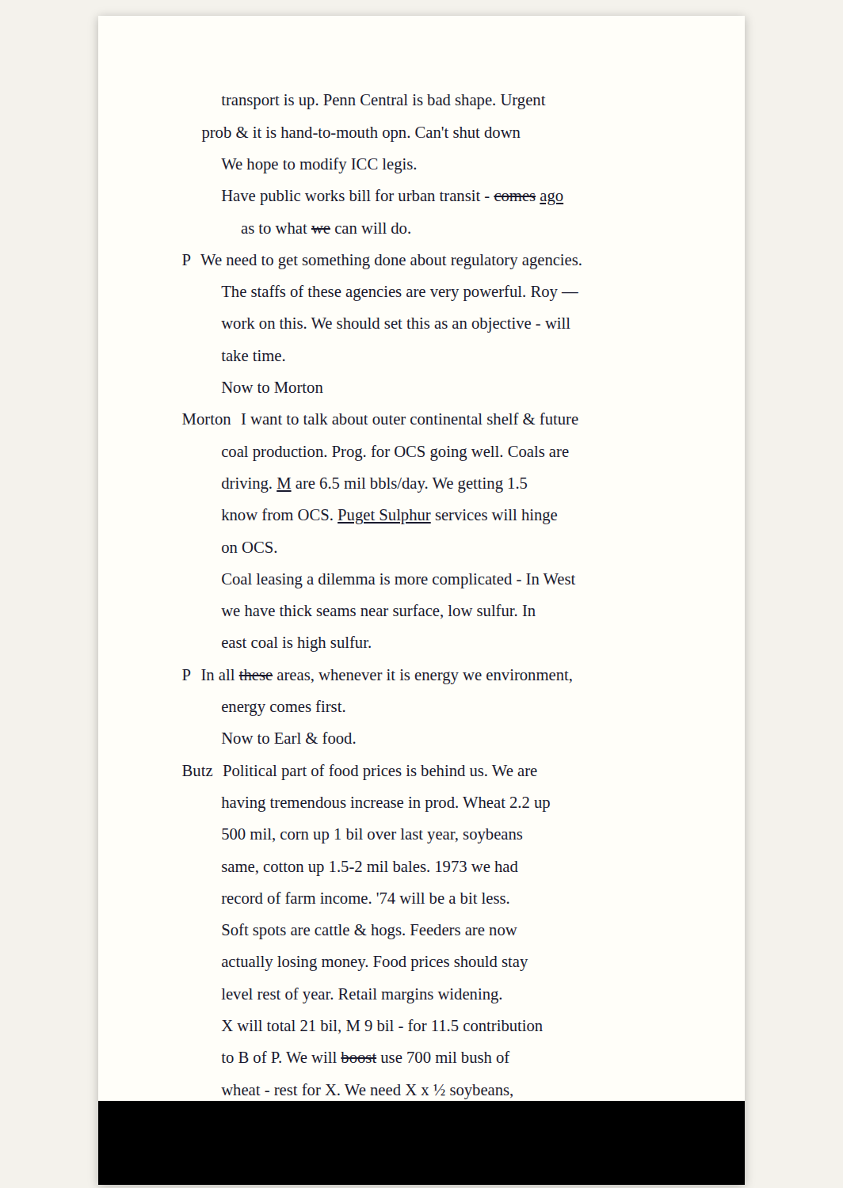transport is up. Penn Central is bad shape. Urgent
prob & it is hand-to-mouth opn. Can't shut down
We hope to modify ICC legis.
Have public works bill for urban transit - comes ago
as to what we can will do.
P We need to get something done about regulatory agencies.
The staffs of these agencies are very powerful. Roy —
work on this. We should set this as an objective - will
take time.
Now to Morton
Morton I want to talk about outer continental shelf & future
coal production. Prog. for OCS going well. Coals are
driving. M are 6.5 mil bbls/day. We getting 1.5
know from OCS. Puget Sulphur services will hinge
on OCS.
Coal leasing a dilemma is more complicated - In West
we have thick seams near surface, low sulfur. In
east coal is high sulfur.
P In all these areas, whenever it is energy we environment,
energy comes first.
Now to Earl & food.
Butz Political part of food prices is behind us. We are
having tremendous increase in prod. Wheat 2.2 up
500 mil, corn up 1 bil over last year, soybeans
same, cotton up 1.5-2 mil bales. 1973 we had
record of farm income. '74 will be a bit less.
Soft spots are cattle & hogs. Feeders are now
actually losing money. Food prices should stay
level rest of year. Retail margins widening.
X will total 21 bil, M 9 bil - for 11.5 contribution
to B of P. We will boost use 700 mil bush of
wheat - rest for X. We need X x ½ soybeans,
Food aid & stockpiling - debate is dying. Anyway, it x